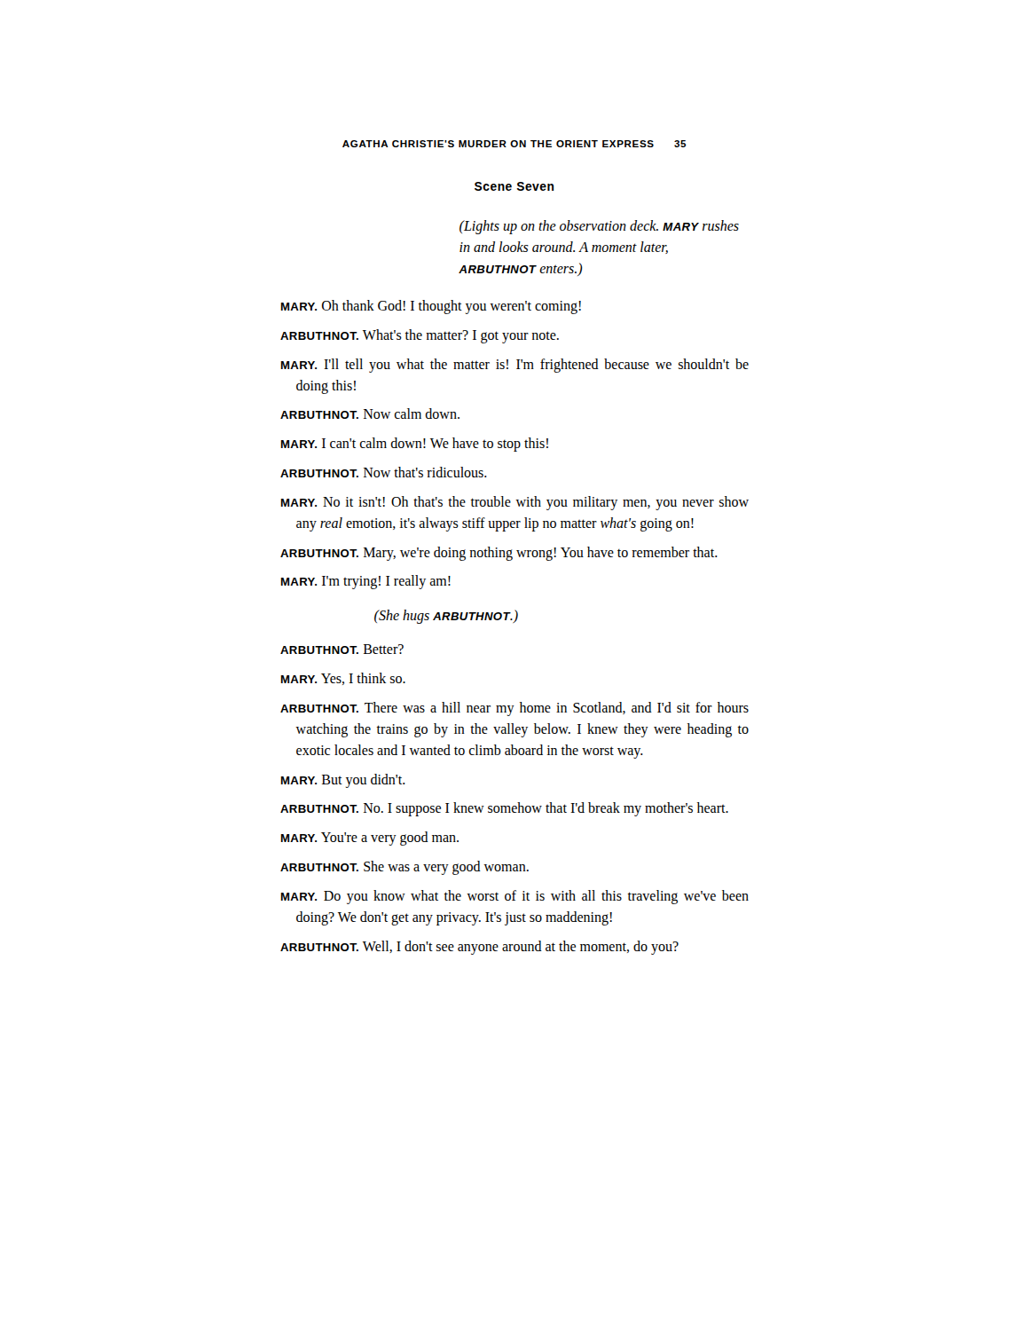AGATHA CHRISTIE'S MURDER ON THE ORIENT EXPRESS 35
Scene Seven
(Lights up on the observation deck. MARY rushes in and looks around. A moment later, ARBUTHNOT enters.)
MARY. Oh thank God! I thought you weren't coming!
ARBUTHNOT. What's the matter? I got your note.
MARY. I'll tell you what the matter is! I'm frightened because we shouldn't be doing this!
ARBUTHNOT. Now calm down.
MARY. I can't calm down! We have to stop this!
ARBUTHNOT. Now that's ridiculous.
MARY. No it isn't! Oh that's the trouble with you military men, you never show any real emotion, it's always stiff upper lip no matter what's going on!
ARBUTHNOT. Mary, we're doing nothing wrong! You have to remember that.
MARY. I'm trying! I really am!
(She hugs ARBUTHNOT.)
ARBUTHNOT. Better?
MARY. Yes, I think so.
ARBUTHNOT. There was a hill near my home in Scotland, and I'd sit for hours watching the trains go by in the valley below. I knew they were heading to exotic locales and I wanted to climb aboard in the worst way.
MARY. But you didn't.
ARBUTHNOT. No. I suppose I knew somehow that I'd break my mother's heart.
MARY. You're a very good man.
ARBUTHNOT. She was a very good woman.
MARY. Do you know what the worst of it is with all this traveling we've been doing? We don't get any privacy. It's just so maddening!
ARBUTHNOT. Well, I don't see anyone around at the moment, do you?